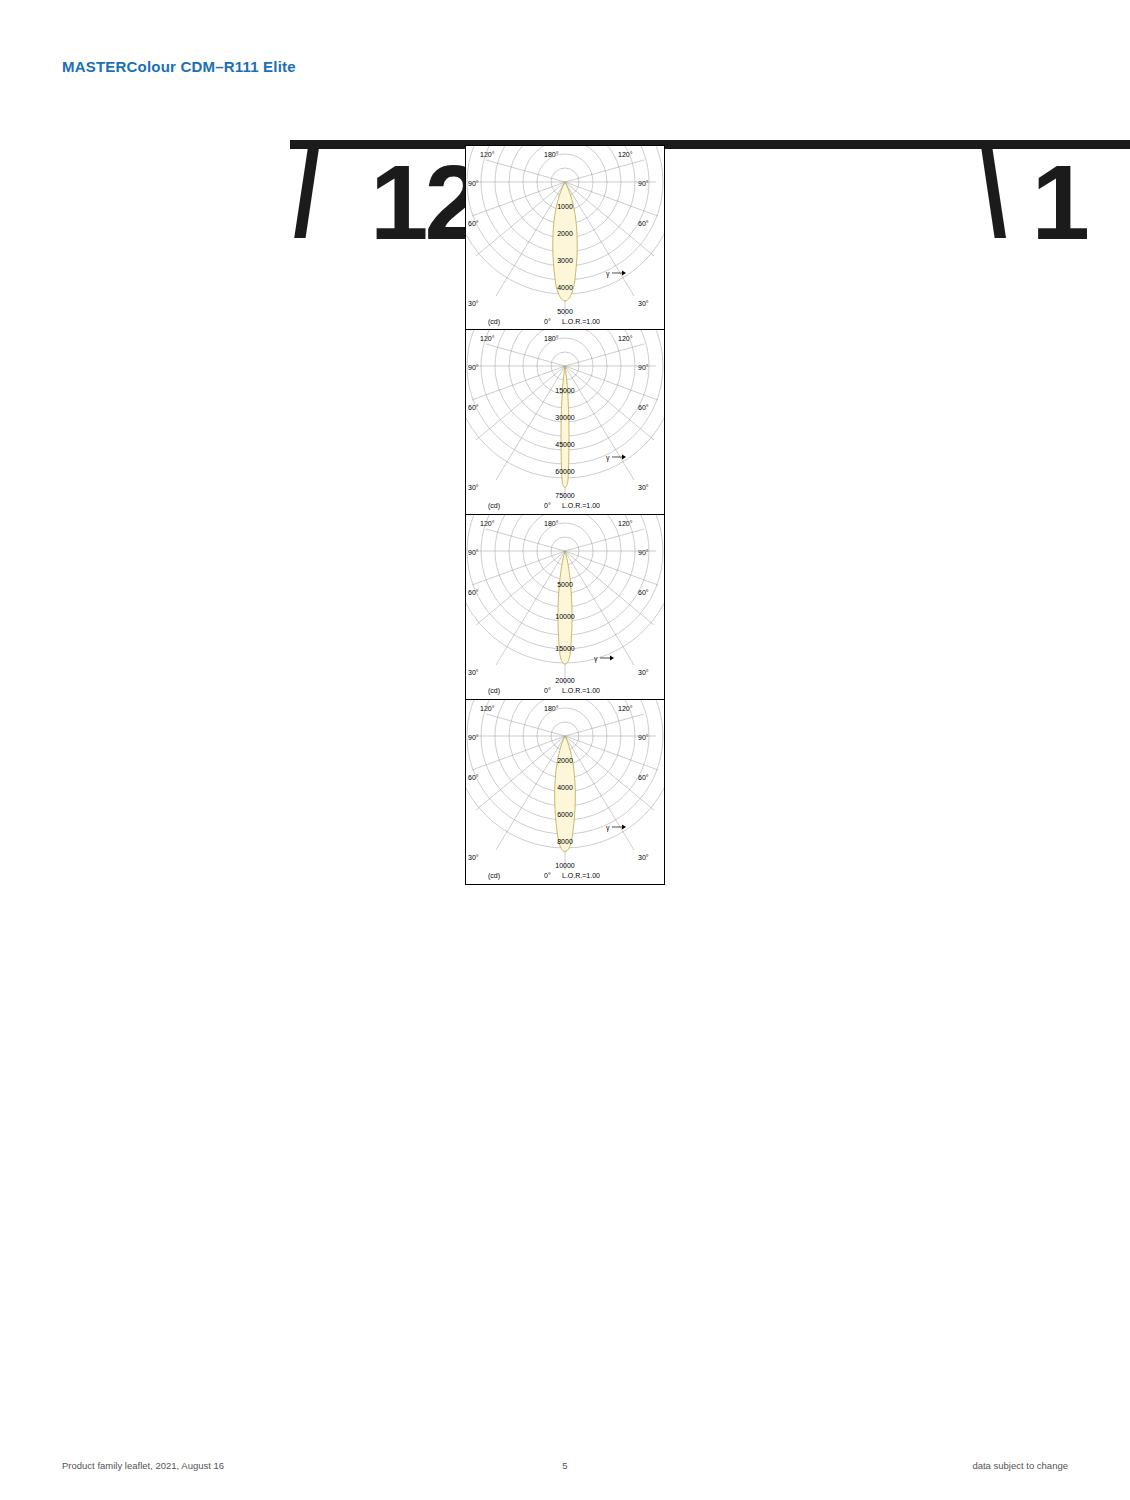MASTERColour CDM–R111 Elite
/
120
\
1
120° 180° 120° 90° 60° 30° 90° 60° 30° (cd) 0° L.O.R.=1.00 1000 2000 3000 4000 5000 γ
120° 180° 120° 90° 60° 30° 90° 60° 30° (cd) 0° L.O.R.=1.00 15000 30000 45000 60000 75000 γ
120° 180° 120° 90° 60° 30° 90° 60° 30° (cd) 0° L.O.R.=1.00 5000 10000 15000 20000 γ
120° 180° 120° 90° 60° 30° 90° 60° 30° (cd) 0° L.O.R.=1.00 2000 4000 6000 8000 10000 γ
Product family leaflet, 2021, August 16 5 data subject to change